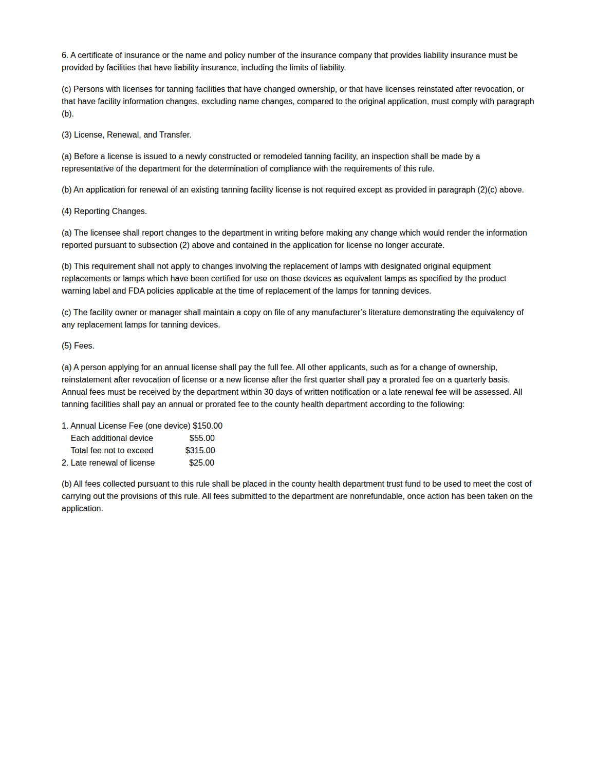6. A certificate of insurance or the name and policy number of the insurance company that provides liability insurance must be provided by facilities that have liability insurance, including the limits of liability.
(c) Persons with licenses for tanning facilities that have changed ownership, or that have licenses reinstated after revocation, or that have facility information changes, excluding name changes, compared to the original application, must comply with paragraph (b).
(3) License, Renewal, and Transfer.
(a) Before a license is issued to a newly constructed or remodeled tanning facility, an inspection shall be made by a representative of the department for the determination of compliance with the requirements of this rule.
(b) An application for renewal of an existing tanning facility license is not required except as provided in paragraph (2)(c) above.
(4) Reporting Changes.
(a) The licensee shall report changes to the department in writing before making any change which would render the information reported pursuant to subsection (2) above and contained in the application for license no longer accurate.
(b) This requirement shall not apply to changes involving the replacement of lamps with designated original equipment replacements or lamps which have been certified for use on those devices as equivalent lamps as specified by the product warning label and FDA policies applicable at the time of replacement of the lamps for tanning devices.
(c) The facility owner or manager shall maintain a copy on file of any manufacturer’s literature demonstrating the equivalency of any replacement lamps for tanning devices.
(5) Fees.
(a) A person applying for an annual license shall pay the full fee. All other applicants, such as for a change of ownership, reinstatement after revocation of license or a new license after the first quarter shall pay a prorated fee on a quarterly basis. Annual fees must be received by the department within 30 days of written notification or a late renewal fee will be assessed. All tanning facilities shall pay an annual or prorated fee to the county health department according to the following:
1. Annual License Fee (one device) $150.00 Each additional device $55.00 Total fee not to exceed $315.00 2. Late renewal of license $25.00
(b) All fees collected pursuant to this rule shall be placed in the county health department trust fund to be used to meet the cost of carrying out the provisions of this rule. All fees submitted to the department are nonrefundable, once action has been taken on the application.